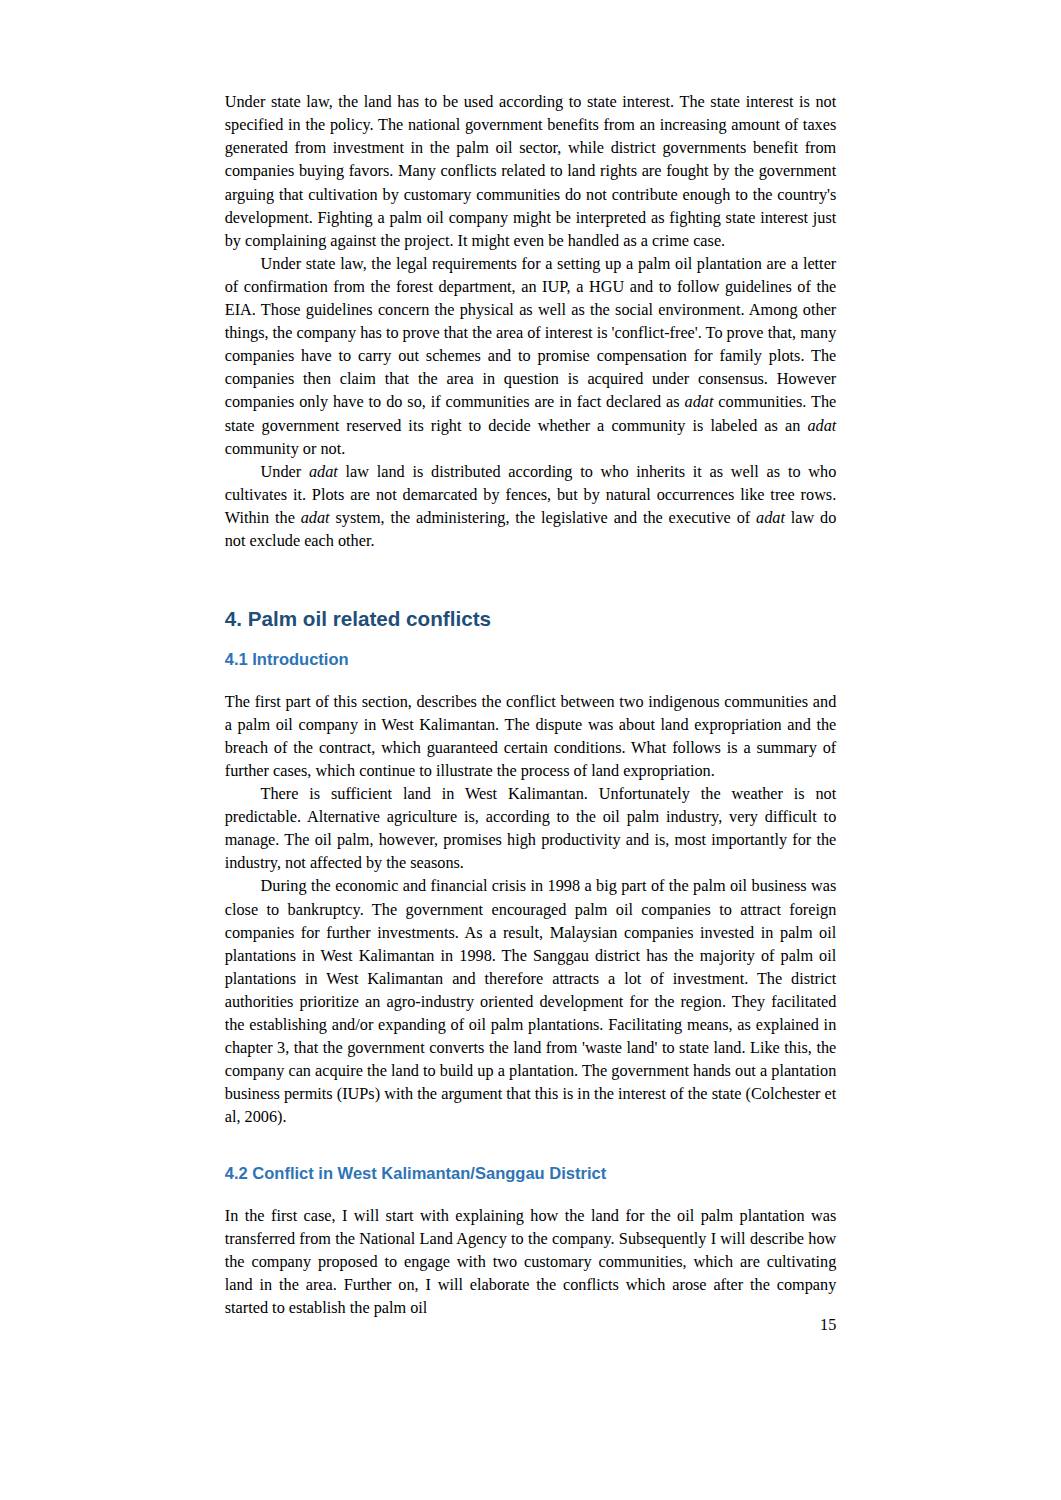Under state law, the land has to be used according to state interest. The state interest is not specified in the policy. The national government benefits from an increasing amount of taxes generated from investment in the palm oil sector, while district governments benefit from companies buying favors. Many conflicts related to land rights are fought by the government arguing that cultivation by customary communities do not contribute enough to the country's development. Fighting a palm oil company might be interpreted as fighting state interest just by complaining against the project. It might even be handled as a crime case.
Under state law, the legal requirements for a setting up a palm oil plantation are a letter of confirmation from the forest department, an IUP, a HGU and to follow guidelines of the EIA. Those guidelines concern the physical as well as the social environment. Among other things, the company has to prove that the area of interest is 'conflict-free'. To prove that, many companies have to carry out schemes and to promise compensation for family plots. The companies then claim that the area in question is acquired under consensus. However companies only have to do so, if communities are in fact declared as adat communities. The state government reserved its right to decide whether a community is labeled as an adat community or not.
Under adat law land is distributed according to who inherits it as well as to who cultivates it. Plots are not demarcated by fences, but by natural occurrences like tree rows. Within the adat system, the administering, the legislative and the executive of adat law do not exclude each other.
4. Palm oil related conflicts
4.1 Introduction
The first part of this section, describes the conflict between two indigenous communities and a palm oil company in West Kalimantan. The dispute was about land expropriation and the breach of the contract, which guaranteed certain conditions. What follows is a summary of further cases, which continue to illustrate the process of land expropriation.
There is sufficient land in West Kalimantan. Unfortunately the weather is not predictable. Alternative agriculture is, according to the oil palm industry, very difficult to manage. The oil palm, however, promises high productivity and is, most importantly for the industry, not affected by the seasons.
During the economic and financial crisis in 1998 a big part of the palm oil business was close to bankruptcy. The government encouraged palm oil companies to attract foreign companies for further investments. As a result, Malaysian companies invested in palm oil plantations in West Kalimantan in 1998. The Sanggau district has the majority of palm oil plantations in West Kalimantan and therefore attracts a lot of investment. The district authorities prioritize an agro-industry oriented development for the region. They facilitated the establishing and/or expanding of oil palm plantations. Facilitating means, as explained in chapter 3, that the government converts the land from 'waste land' to state land. Like this, the company can acquire the land to build up a plantation. The government hands out a plantation business permits (IUPs) with the argument that this is in the interest of the state (Colchester et al, 2006).
4.2 Conflict in West Kalimantan/Sanggau District
In the first case, I will start with explaining how the land for the oil palm plantation was transferred from the National Land Agency to the company. Subsequently I will describe how the company proposed to engage with two customary communities, which are cultivating land in the area. Further on, I will elaborate the conflicts which arose after the company started to establish the palm oil
15